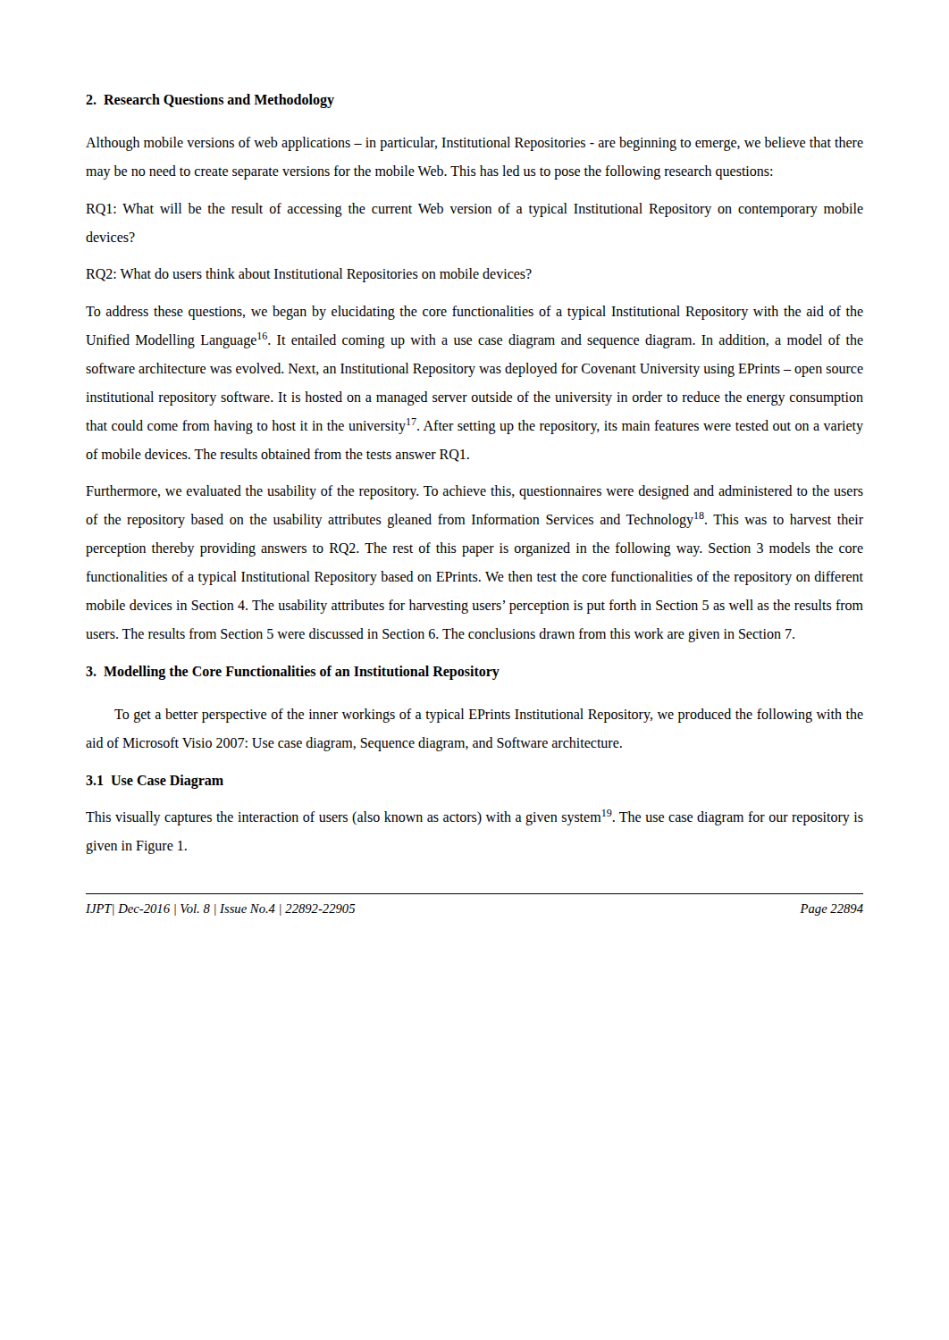2. Research Questions and Methodology
Although mobile versions of web applications – in particular, Institutional Repositories - are beginning to emerge, we believe that there may be no need to create separate versions for the mobile Web. This has led us to pose the following research questions:
RQ1: What will be the result of accessing the current Web version of a typical Institutional Repository on contemporary mobile devices?
RQ2: What do users think about Institutional Repositories on mobile devices?
To address these questions, we began by elucidating the core functionalities of a typical Institutional Repository with the aid of the Unified Modelling Language16. It entailed coming up with a use case diagram and sequence diagram. In addition, a model of the software architecture was evolved. Next, an Institutional Repository was deployed for Covenant University using EPrints – open source institutional repository software. It is hosted on a managed server outside of the university in order to reduce the energy consumption that could come from having to host it in the university17. After setting up the repository, its main features were tested out on a variety of mobile devices. The results obtained from the tests answer RQ1.
Furthermore, we evaluated the usability of the repository. To achieve this, questionnaires were designed and administered to the users of the repository based on the usability attributes gleaned from Information Services and Technology18. This was to harvest their perception thereby providing answers to RQ2. The rest of this paper is organized in the following way. Section 3 models the core functionalities of a typical Institutional Repository based on EPrints. We then test the core functionalities of the repository on different mobile devices in Section 4. The usability attributes for harvesting users’ perception is put forth in Section 5 as well as the results from users. The results from Section 5 were discussed in Section 6. The conclusions drawn from this work are given in Section 7.
3. Modelling the Core Functionalities of an Institutional Repository
To get a better perspective of the inner workings of a typical EPrints Institutional Repository, we produced the following with the aid of Microsoft Visio 2007: Use case diagram, Sequence diagram, and Software architecture.
3.1 Use Case Diagram
This visually captures the interaction of users (also known as actors) with a given system19. The use case diagram for our repository is given in Figure 1.
IJPT| Dec-2016 | Vol. 8 | Issue No.4 | 22892-22905 Page 22894